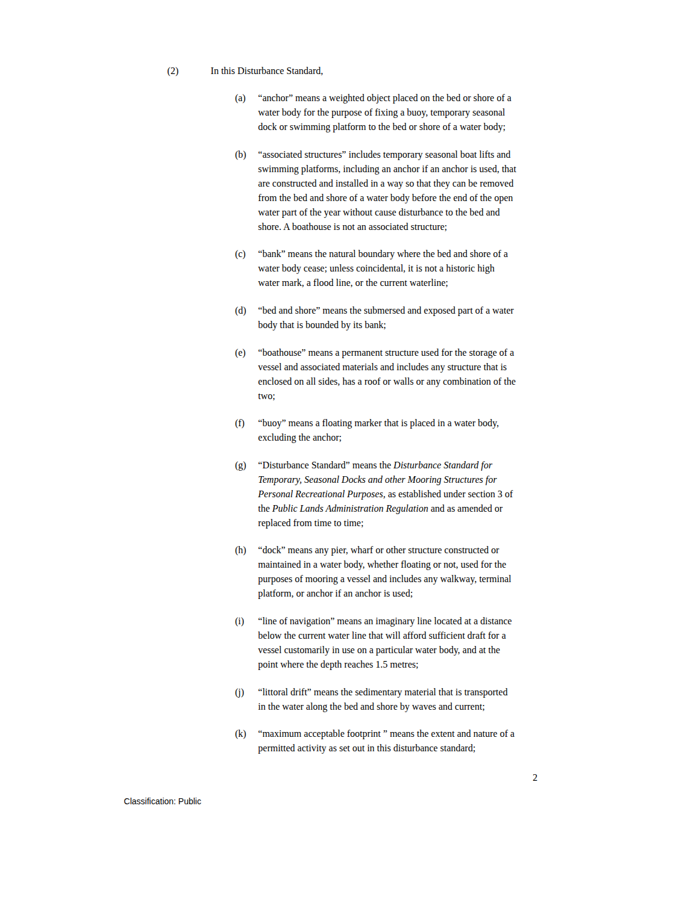(2)
In this Disturbance Standard,
(a) “anchor” means a weighted object placed on the bed or shore of a water body for the purpose of fixing a buoy, temporary seasonal dock or swimming platform to the bed or shore of a water body;
(b) “associated structures” includes temporary seasonal boat lifts and swimming platforms, including an anchor if an anchor is used, that are constructed and installed in a way so that they can be removed from the bed and shore of a water body before the end of the open water part of the year without cause disturbance to the bed and shore. A boathouse is not an associated structure;
(c) “bank” means the natural boundary where the bed and shore of a water body cease; unless coincidental, it is not a historic high water mark, a flood line, or the current waterline;
(d) “bed and shore” means the submersed and exposed part of a water body that is bounded by its bank;
(e) “boathouse” means a permanent structure used for the storage of a vessel and associated materials and includes any structure that is enclosed on all sides, has a roof or walls or any combination of the two;
(f) “buoy” means a floating marker that is placed in a water body, excluding the anchor;
(g) “Disturbance Standard” means the Disturbance Standard for Temporary, Seasonal Docks and other Mooring Structures for Personal Recreational Purposes, as established under section 3 of the Public Lands Administration Regulation and as amended or replaced from time to time;
(h) “dock” means any pier, wharf or other structure constructed or maintained in a water body, whether floating or not, used for the purposes of mooring a vessel and includes any walkway, terminal platform, or anchor if an anchor is used;
(i) “line of navigation” means an imaginary line located at a distance below the current water line that will afford sufficient draft for a vessel customarily in use on a particular water body, and at the point where the depth reaches 1.5 metres;
(j) “littoral drift” means the sedimentary material that is transported in the water along the bed and shore by waves and current;
(k) “maximum acceptable footprint ” means the extent and nature of a permitted activity as set out in this disturbance standard;
2
Classification: Public